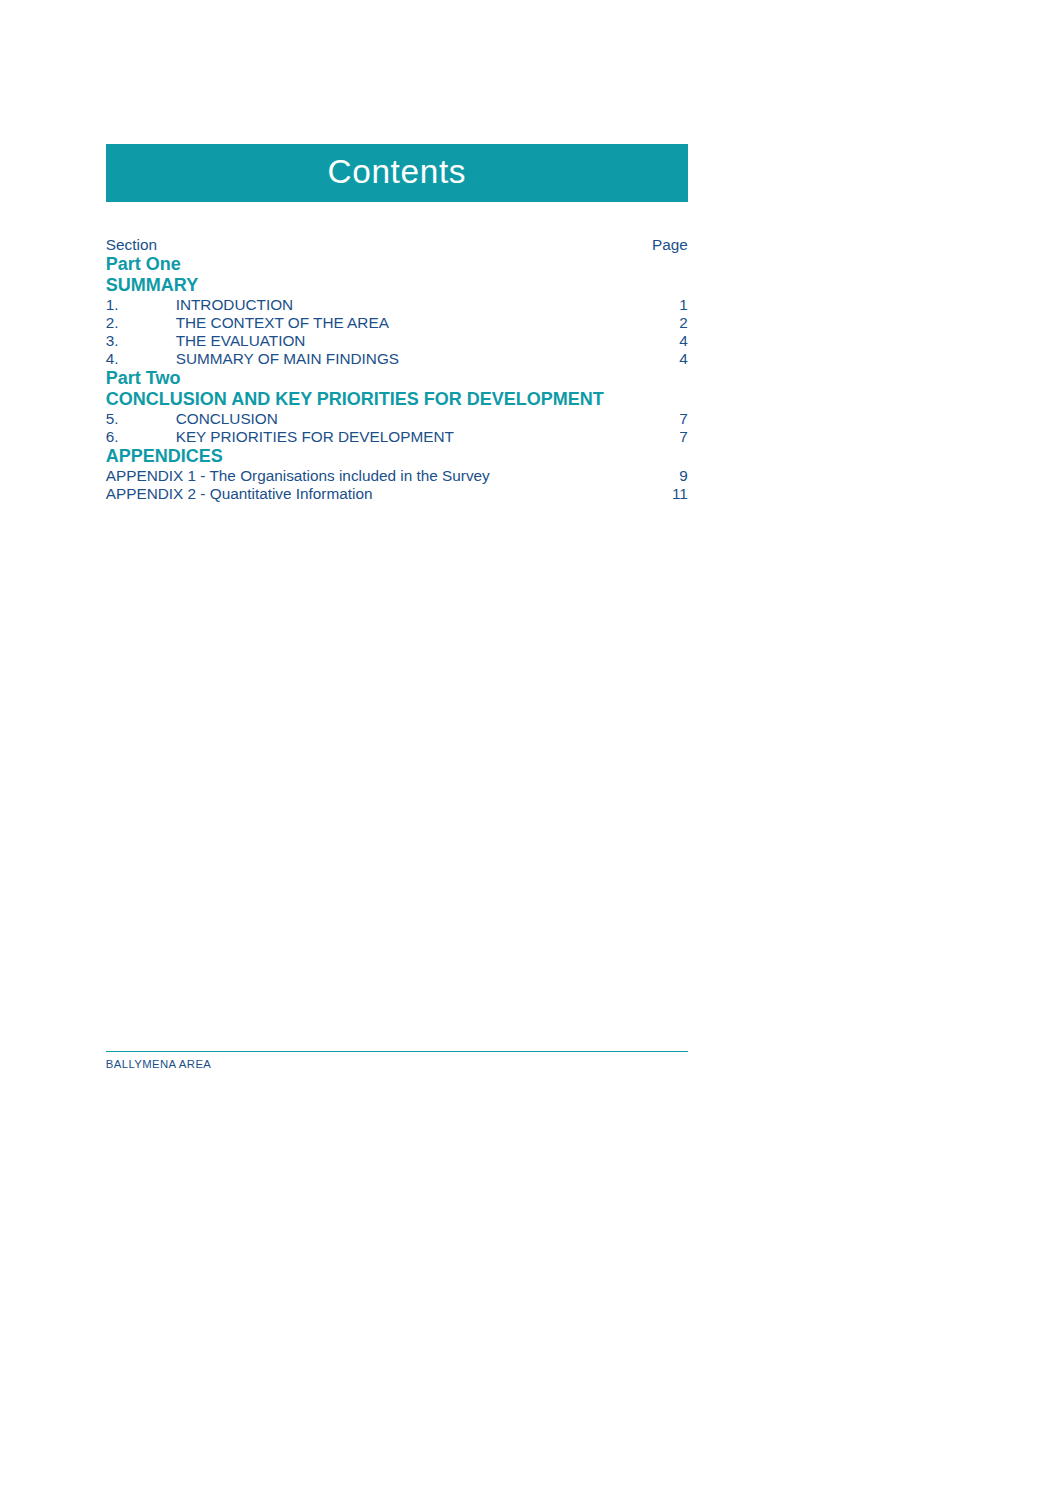Contents
| Section | Page |
| Part One |
| SUMMARY |
| 1. | INTRODUCTION | 1 |
| 2. | THE CONTEXT OF THE AREA | 2 |
| 3. | THE EVALUATION | 4 |
| 4. | SUMMARY OF MAIN FINDINGS | 4 |
| Part Two |
| CONCLUSION AND KEY PRIORITIES FOR DEVELOPMENT |
| 5. | CONCLUSION | 7 |
| 6. | KEY PRIORITIES FOR DEVELOPMENT | 7 |
| APPENDICES |
| APPENDIX 1 - The Organisations included in the Survey | 9 |
| APPENDIX 2 - Quantitative Information | 11 |
BALLYMENA AREA